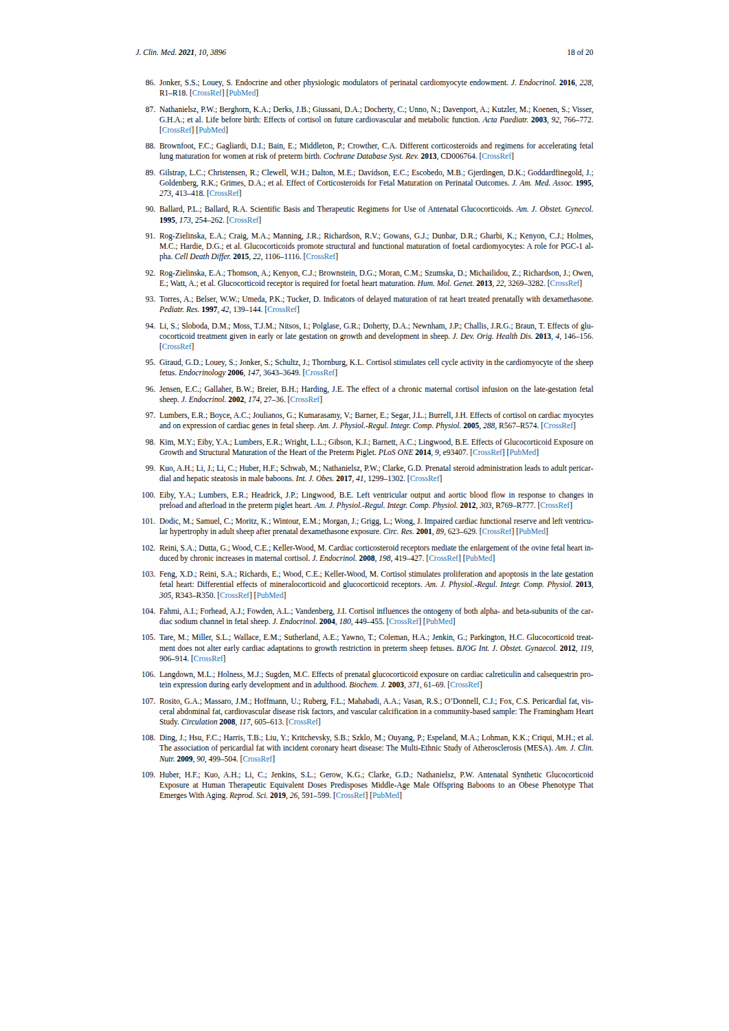J. Clin. Med. 2021, 10, 3896
18 of 20
86. Jonker, S.S.; Louey, S. Endocrine and other physiologic modulators of perinatal cardiomyocyte endowment. J. Endocrinol. 2016, 228, R1–R18. [CrossRef] [PubMed]
87. Nathanielsz, P.W.; Berghorn, K.A.; Derks, J.B.; Giussani, D.A.; Docherty, C.; Unno, N.; Davenport, A.; Kutzler, M.; Koenen, S.; Visser, G.H.A.; et al. Life before birth: Effects of cortisol on future cardiovascular and metabolic function. Acta Paediatr. 2003, 92, 766–772. [CrossRef] [PubMed]
88. Brownfoot, F.C.; Gagliardi, D.I.; Bain, E.; Middleton, P.; Crowther, C.A. Different corticosteroids and regimens for accelerating fetal lung maturation for women at risk of preterm birth. Cochrane Database Syst. Rev. 2013, CD006764. [CrossRef]
89. Gilstrap, L.C.; Christensen, R.; Clewell, W.H.; Dalton, M.E.; Davidson, E.C.; Escobedo, M.B.; Gjerdingen, D.K.; Goddardfinegold, J.; Goldenberg, R.K.; Grimes, D.A.; et al. Effect of Corticosteroids for Fetal Maturation on Perinatal Outcomes. J. Am. Med. Assoc. 1995, 273, 413–418. [CrossRef]
90. Ballard, P.L.; Ballard, R.A. Scientific Basis and Therapeutic Regimens for Use of Antenatal Glucocorticoids. Am. J. Obstet. Gynecol. 1995, 173, 254–262. [CrossRef]
91. Rog-Zielinska, E.A.; Craig, M.A.; Manning, J.R.; Richardson, R.V.; Gowans, G.J.; Dunbar, D.R.; Gharbi, K.; Kenyon, C.J.; Holmes, M.C.; Hardie, D.G.; et al. Glucocorticoids promote structural and functional maturation of foetal cardiomyocytes: A role for PGC-1 alpha. Cell Death Differ. 2015, 22, 1106–1116. [CrossRef]
92. Rog-Zielinska, E.A.; Thomson, A.; Kenyon, C.J.; Brownstein, D.G.; Moran, C.M.; Szumska, D.; Michailidou, Z.; Richardson, J.; Owen, E.; Watt, A.; et al. Glucocorticoid receptor is required for foetal heart maturation. Hum. Mol. Genet. 2013, 22, 3269–3282. [CrossRef]
93. Torres, A.; Belser, W.W.; Umeda, P.K.; Tucker, D. Indicators of delayed maturation of rat heart treated prenatally with dexamethasone. Pediatr. Res. 1997, 42, 139–144. [CrossRef]
94. Li, S.; Sloboda, D.M.; Moss, T.J.M.; Nitsos, I.; Polglase, G.R.; Doherty, D.A.; Newnham, J.P.; Challis, J.R.G.; Braun, T. Effects of glucocorticoid treatment given in early or late gestation on growth and development in sheep. J. Dev. Orig. Health Dis. 2013, 4, 146–156. [CrossRef]
95. Giraud, G.D.; Louey, S.; Jonker, S.; Schultz, J.; Thornburg, K.L. Cortisol stimulates cell cycle activity in the cardiomyocyte of the sheep fetus. Endocrinology 2006, 147, 3643–3649. [CrossRef]
96. Jensen, E.C.; Gallaher, B.W.; Breier, B.H.; Harding, J.E. The effect of a chronic maternal cortisol infusion on the late-gestation fetal sheep. J. Endocrinol. 2002, 174, 27–36. [CrossRef]
97. Lumbers, E.R.; Boyce, A.C.; Joulianos, G.; Kumarasamy, V.; Barner, E.; Segar, J.L.; Burrell, J.H. Effects of cortisol on cardiac myocytes and on expression of cardiac genes in fetal sheep. Am. J. Physiol.-Regul. Integr. Comp. Physiol. 2005, 288, R567–R574. [CrossRef]
98. Kim, M.Y.; Eiby, Y.A.; Lumbers, E.R.; Wright, L.L.; Gibson, K.J.; Barnett, A.C.; Lingwood, B.E. Effects of Glucocorticoid Exposure on Growth and Structural Maturation of the Heart of the Preterm Piglet. PLoS ONE 2014, 9, e93407. [CrossRef] [PubMed]
99. Kuo, A.H.; Li, J.; Li, C.; Huber, H.F.; Schwab, M.; Nathanielsz, P.W.; Clarke, G.D. Prenatal steroid administration leads to adult pericardial and hepatic steatosis in male baboons. Int. J. Obes. 2017, 41, 1299–1302. [CrossRef]
100. Eiby, Y.A.; Lumbers, E.R.; Headrick, J.P.; Lingwood, B.E. Left ventricular output and aortic blood flow in response to changes in preload and afterload in the preterm piglet heart. Am. J. Physiol.-Regul. Integr. Comp. Physiol. 2012, 303, R769–R777. [CrossRef]
101. Dodic, M.; Samuel, C.; Moritz, K.; Wintour, E.M.; Morgan, J.; Grigg, L.; Wong, J. Impaired cardiac functional reserve and left ventricular hypertrophy in adult sheep after prenatal dexamethasone exposure. Circ. Res. 2001, 89, 623–629. [CrossRef] [PubMed]
102. Reini, S.A.; Dutta, G.; Wood, C.E.; Keller-Wood, M. Cardiac corticosteroid receptors mediate the enlargement of the ovine fetal heart induced by chronic increases in maternal cortisol. J. Endocrinol. 2008, 198, 419–427. [CrossRef] [PubMed]
103. Feng, X.D.; Reini, S.A.; Richards, E.; Wood, C.E.; Keller-Wood, M. Cortisol stimulates proliferation and apoptosis in the late gestation fetal heart: Differential effects of mineralocorticoid and glucocorticoid receptors. Am. J. Physiol.-Regul. Integr. Comp. Physiol. 2013, 305, R343–R350. [CrossRef] [PubMed]
104. Fahmi, A.I.; Forhead, A.J.; Fowden, A.L.; Vandenberg, J.I. Cortisol influences the ontogeny of both alpha- and beta-subunits of the cardiac sodium channel in fetal sheep. J. Endocrinol. 2004, 180, 449–455. [CrossRef] [PubMed]
105. Tare, M.; Miller, S.L.; Wallace, E.M.; Sutherland, A.E.; Yawno, T.; Coleman, H.A.; Jenkin, G.; Parkington, H.C. Glucocorticoid treatment does not alter early cardiac adaptations to growth restriction in preterm sheep fetuses. BJOG Int. J. Obstet. Gynaecol. 2012, 119, 906–914. [CrossRef]
106. Langdown, M.L.; Holness, M.J.; Sugden, M.C. Effects of prenatal glucocorticoid exposure on cardiac calreticulin and calsequestrin protein expression during early development and in adulthood. Biochem. J. 2003, 371, 61–69. [CrossRef]
107. Rosito, G.A.; Massaro, J.M.; Hoffmann, U.; Ruberg, F.L.; Mahabadi, A.A.; Vasan, R.S.; O’Donnell, C.J.; Fox, C.S. Pericardial fat, visceral abdominal fat, cardiovascular disease risk factors, and vascular calcification in a community-based sample: The Framingham Heart Study. Circulation 2008, 117, 605–613. [CrossRef]
108. Ding, J.; Hsu, F.C.; Harris, T.B.; Liu, Y.; Kritchevsky, S.B.; Szklo, M.; Ouyang, P.; Espeland, M.A.; Lohman, K.K.; Criqui, M.H.; et al. The association of pericardial fat with incident coronary heart disease: The Multi-Ethnic Study of Atherosclerosis (MESA). Am. J. Clin. Nutr. 2009, 90, 499–504. [CrossRef]
109. Huber, H.F.; Kuo, A.H.; Li, C.; Jenkins, S.L.; Gerow, K.G.; Clarke, G.D.; Nathanielsz, P.W. Antenatal Synthetic Glucocorticoid Exposure at Human Therapeutic Equivalent Doses Predisposes Middle-Age Male Offspring Baboons to an Obese Phenotype That Emerges With Aging. Reprod. Sci. 2019, 26, 591–599. [CrossRef] [PubMed]